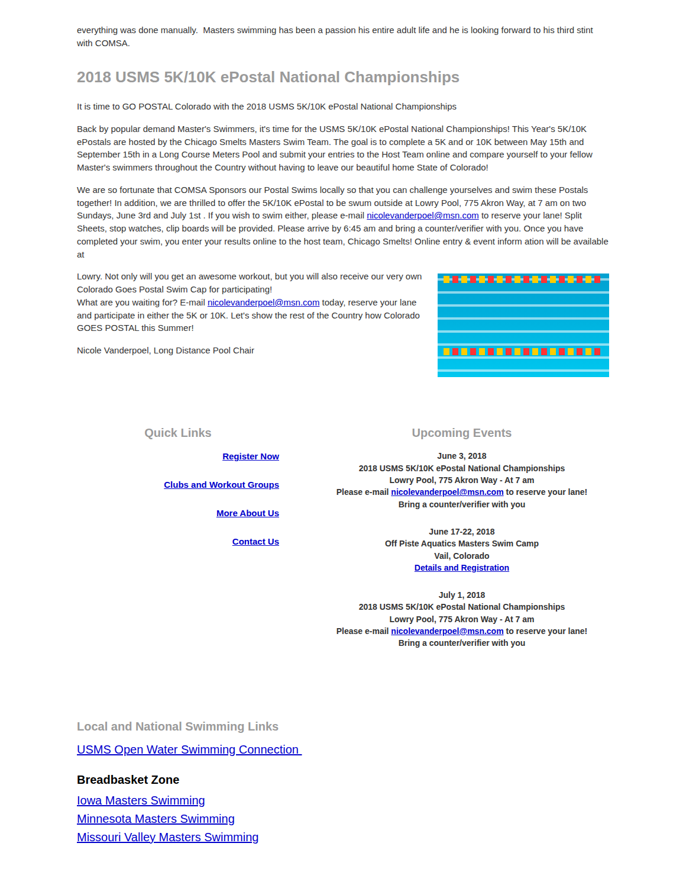everything was done manually. Masters swimming has been a passion his entire adult life and he is looking forward to his third stint with COMSA.
2018 USMS 5K/10K ePostal National Championships
It is time to GO POSTAL Colorado with the 2018 USMS 5K/10K ePostal National Championships
Back by popular demand Master's Swimmers, it's time for the USMS 5K/10K ePostal National Championships! This Year's 5K/10K ePostals are hosted by the Chicago Smelts Masters Swim Team. The goal is to complete a 5K and or 10K between May 15th and September 15th in a Long Course Meters Pool and submit your entries to the Host Team online and compare yourself to your fellow Master's swimmers throughout the Country without having to leave our beautiful home State of Colorado!
We are so fortunate that COMSA Sponsors our Postal Swims locally so that you can challenge yourselves and swim these Postals together! In addition, we are thrilled to offer the 5K/10K ePostal to be swum outside at Lowry Pool, 775 Akron Way, at 7 am on two Sundays, June 3rd and July 1st . If you wish to swim either, please e-mail nicolevanderpoel@msn.com to reserve your lane! Split Sheets, stop watches, clip boards will be provided. Please arrive by 6:45 am and bring a counter/verifier with you. Once you have completed your swim, you enter your results online to the host team, Chicago Smelts! Online entry & event inform ation will be available at
Lowry. Not only will you get an awesome workout, but you will also receive our very own Colorado Goes Postal Swim Cap for participating!
What are you waiting for? E-mail nicolevanderpoel@msn.com today, reserve your lane and participate in either the 5K or 10K. Let's show the rest of the Country how Colorado GOES POSTAL this Summer!
Nicole Vanderpoel, Long Distance Pool Chair
Quick Links
Register Now
Clubs and Workout Groups
More About Us
Contact Us
Upcoming Events
June 3, 2018
2018 USMS 5K/10K ePostal National Championships
Lowry Pool, 775 Akron Way - At 7 am
Please e-mail nicolevanderpoel@msn.com to reserve your lane!
Bring a counter/verifier with you
June 17-22, 2018
Off Piste Aquatics Masters Swim Camp
Vail, Colorado
Details and Registration
July 1, 2018
2018 USMS 5K/10K ePostal National Championships
Lowry Pool, 775 Akron Way - At 7 am
Please e-mail nicolevanderpoel@msn.com to reserve your lane!
Bring a counter/verifier with you
Local and National Swimming Links
USMS Open Water Swimming Connection
Breadbasket Zone
Iowa Masters Swimming Minnesota Masters Swimming Missouri Valley Masters Swimming